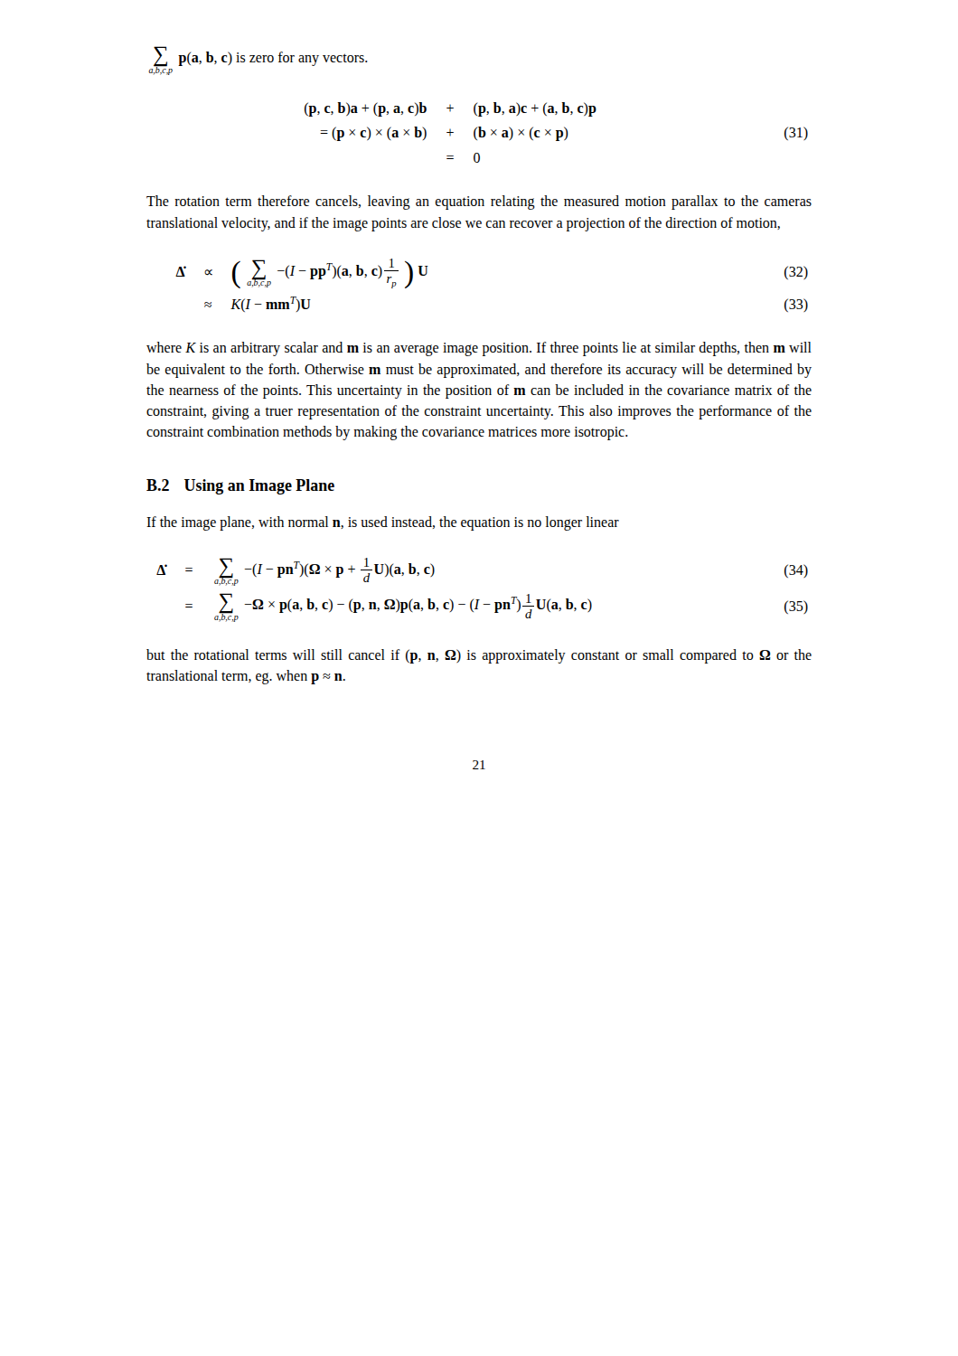∑a,b,c,p p(a, b, c) is zero for any vectors.
| ( p , c , b ) a + ( p , a , c ) b | + | ( p , b , a ) c + ( a , b , c ) p | |
| = ( p × c ) × ( a × b ) | + | ( b × a ) × ( c × p ) | (31) |
| | = | 0 | |
The rotation term therefore cancels, leaving an equation relating the measured motion parallax to the cameras translational velocity, and if the image points are close we can recover a projection of the direction of motion,
| Δ̇ | ∝ | ( ∑ a,b,c,p −( I − pp T )( a , b , c ) 1 r p ) U | (32) |
| | ≈ | K ( I − mm T ) U | (33) |
where K is an arbitrary scalar and m is an average image position. If three points lie at similar depths, then m will be equivalent to the forth. Otherwise m must be approximated, and therefore its accuracy will be determined by the nearness of the points. This uncertainty in the position of m can be included in the covariance matrix of the constraint, giving a truer representation of the constraint uncertainty. This also improves the performance of the constraint combination methods by making the covariance matrices more isotropic.
B.2 Using an Image Plane
If the image plane, with normal n, is used instead, the equation is no longer linear
| Δ̇ | = | ∑ a,b,c,p −( I − pn T )( Ω × p + 1 d U )( a , b , c ) | (34) |
| | = | ∑ a,b,c,p − Ω × p ( a , b , c ) − ( p , n , Ω ) p ( a , b , c ) − ( I − pn T ) 1 d U ( a , b , c ) | (35) |
but the rotational terms will still cancel if (p, n, Ω) is approximately constant or small compared to Ω or the translational term, eg. when p ≈ n.
21